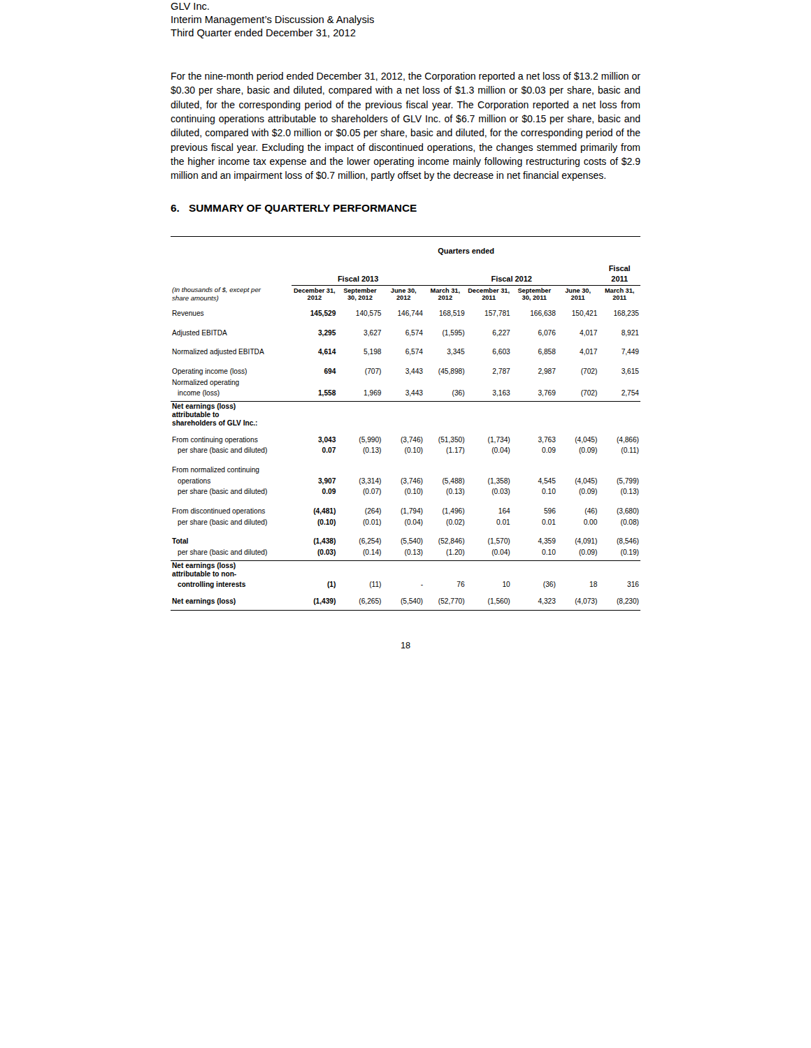GLV Inc.
Interim Management’s Discussion & Analysis
Third Quarter ended December 31, 2012
For the nine-month period ended December 31, 2012, the Corporation reported a net loss of $13.2 million or $0.30 per share, basic and diluted, compared with a net loss of $1.3 million or $0.03 per share, basic and diluted, for the corresponding period of the previous fiscal year. The Corporation reported a net loss from continuing operations attributable to shareholders of GLV Inc. of $6.7 million or $0.15 per share, basic and diluted, compared with $2.0 million or $0.05 per share, basic and diluted, for the corresponding period of the previous fiscal year. Excluding the impact of discontinued operations, the changes stemmed primarily from the higher income tax expense and the lower operating income mainly following restructuring costs of $2.9 million and an impairment loss of $0.7 million, partly offset by the decrease in net financial expenses.
6. SUMMARY OF QUARTERLY PERFORMANCE
| | Quarters ended |
| | Fiscal 2013 | Fiscal 2012 | Fiscal 2011 |
| (In thousands of $, except per share amounts) | December 31, 2012 | September 30, 2012 | June 30, 2012 | March 31, 2012 | December 31, 2011 | September 30, 2011 | June 30, 2011 | March 31, 2011 |
| Revenues | 145,529 | 140,575 | 146,744 | 168,519 | 157,781 | 166,638 | 150,421 | 168,235 |
| Adjusted EBITDA | 3,295 | 3,627 | 6,574 | (1,595) | 6,227 | 6,076 | 4,017 | 8,921 |
| Normalized adjusted EBITDA | 4,614 | 5,198 | 6,574 | 3,345 | 6,603 | 6,858 | 4,017 | 7,449 |
| Operating income (loss) | 694 | (707) | 3,443 | (45,898) | 2,787 | 2,987 | (702) | 3,615 |
| Normalized operating | | | | | | | | |
| income (loss) | 1,558 | 1,969 | 3,443 | (36) | 3,163 | 3,769 | (702) | 2,754 |
| Net earnings (loss) attributable to shareholders of GLV Inc.: | | | | | | | | |
| From continuing operations | 3,043 | (5,990) | (3,746) | (51,350) | (1,734) | 3,763 | (4,045) | (4,866) |
| per share (basic and diluted) | 0.07 | (0.13) | (0.10) | (1.17) | (0.04) | 0.09 | (0.09) | (0.11) |
| From normalized continuing | | | | | | | | |
| operations | 3,907 | (3,314) | (3,746) | (5,488) | (1,358) | 4,545 | (4,045) | (5,799) |
| per share (basic and diluted) | 0.09 | (0.07) | (0.10) | (0.13) | (0.03) | 0.10 | (0.09) | (0.13) |
| From discontinued operations | (4,481) | (264) | (1,794) | (1,496) | 164 | 596 | (46) | (3,680) |
| per share (basic and diluted) | (0.10) | (0.01) | (0.04) | (0.02) | 0.01 | 0.01 | 0.00 | (0.08) |
| Total | (1,438) | (6,254) | (5,540) | (52,846) | (1,570) | 4,359 | (4,091) | (8,546) |
| per share (basic and diluted) | (0.03) | (0.14) | (0.13) | (1.20) | (0.04) | 0.10 | (0.09) | (0.19) |
| Net earnings (loss) attributable to non- | | | | | | | | |
| controlling interests | (1) | (11) | - | 76 | 10 | (36) | 18 | 316 |
| Net earnings (loss) | (1,439) | (6,265) | (5,540) | (52,770) | (1,560) | 4,323 | (4,073) | (8,230) |
18